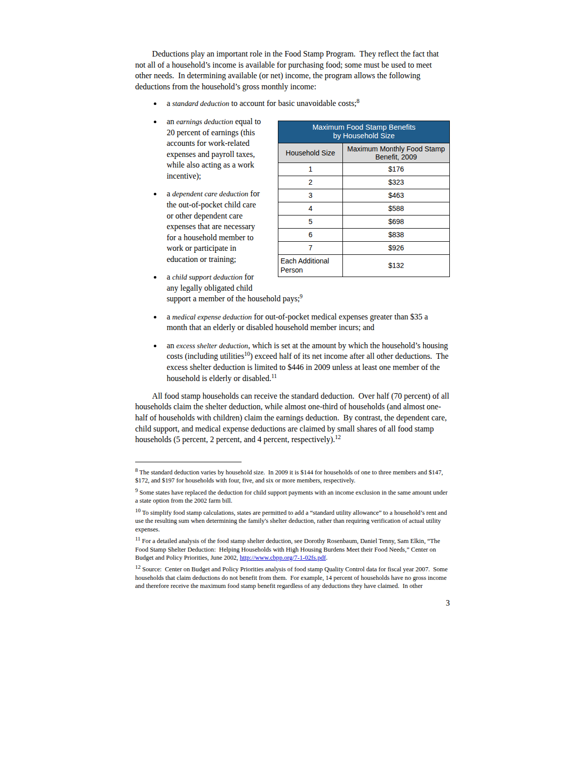Deductions play an important role in the Food Stamp Program. They reflect the fact that not all of a household’s income is available for purchasing food; some must be used to meet other needs. In determining available (or net) income, the program allows the following deductions from the household’s gross monthly income:
a standard deduction to account for basic unavoidable costs;8
Maximum Food Stamp Benefits by Household Size
| Household Size | Maximum Monthly Food Stamp Benefit, 2009 |
| --- | --- |
| 1 | $176 |
| 2 | $323 |
| 3 | $463 |
| 4 | $588 |
| 5 | $698 |
| 6 | $838 |
| 7 | $926 |
| Each Additional Person | $132 |
an earnings deduction equal to 20 percent of earnings (this accounts for work-related expenses and payroll taxes, while also acting as a work incentive);
a dependent care deduction for the out-of-pocket child care or other dependent care expenses that are necessary for a household member to work or participate in education or training;
a child support deduction for any legally obligated child support a member of the household pays;9
a medical expense deduction for out-of-pocket medical expenses greater than $35 a month that an elderly or disabled household member incurs; and
an excess shelter deduction, which is set at the amount by which the household’s housing costs (including utilities10) exceed half of its net income after all other deductions. The excess shelter deduction is limited to $446 in 2009 unless at least one member of the household is elderly or disabled.11
All food stamp households can receive the standard deduction. Over half (70 percent) of all households claim the shelter deduction, while almost one-third of households (and almost one-half of households with children) claim the earnings deduction. By contrast, the dependent care, child support, and medical expense deductions are claimed by small shares of all food stamp households (5 percent, 2 percent, and 4 percent, respectively).12
8 The standard deduction varies by household size. In 2009 it is $144 for households of one to three members and $147, $172, and $197 for households with four, five, and six or more members, respectively.
9 Some states have replaced the deduction for child support payments with an income exclusion in the same amount under a state option from the 2002 farm bill.
10 To simplify food stamp calculations, states are permitted to add a “standard utility allowance” to a household’s rent and use the resulting sum when determining the family's shelter deduction, rather than requiring verification of actual utility expenses.
11 For a detailed analysis of the food stamp shelter deduction, see Dorothy Rosenbaum, Daniel Tenny, Sam Elkin, “The Food Stamp Shelter Deduction: Helping Households with High Housing Burdens Meet their Food Needs,” Center on Budget and Policy Priorities, June 2002, http://www.cbpp.org/7-1-02fs.pdf.
12 Source: Center on Budget and Policy Priorities analysis of food stamp Quality Control data for fiscal year 2007. Some households that claim deductions do not benefit from them. For example, 14 percent of households have no gross income and therefore receive the maximum food stamp benefit regardless of any deductions they have claimed. In other
3